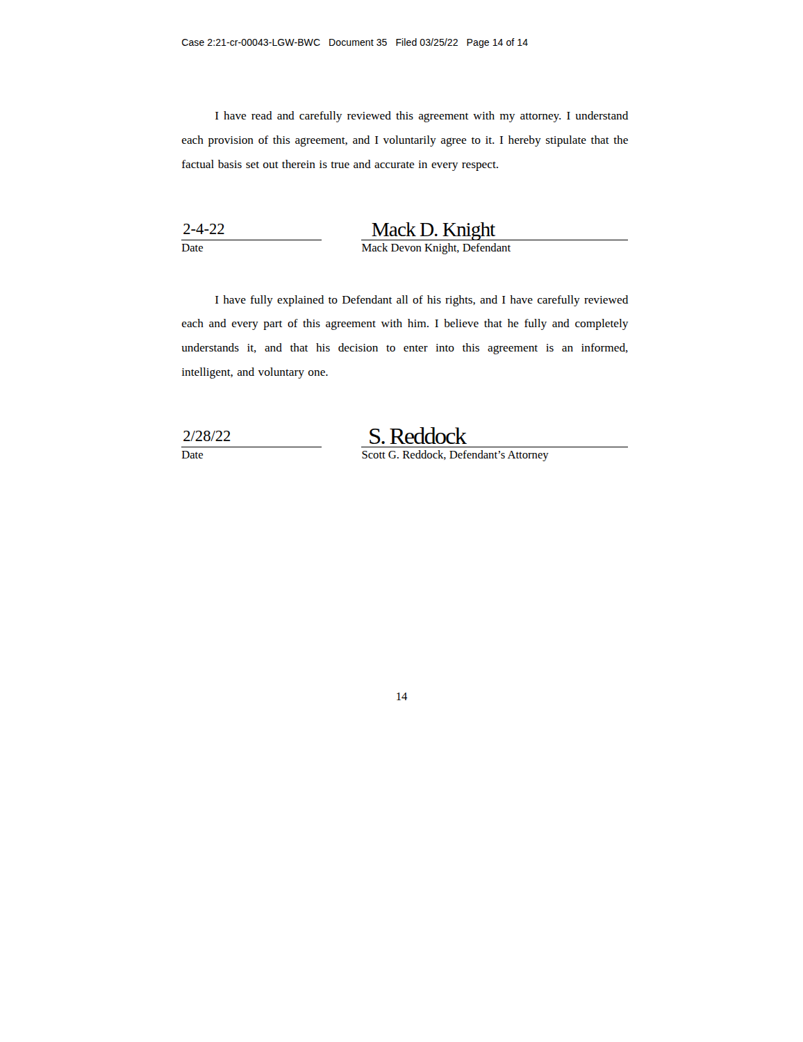Case 2:21-cr-00043-LGW-BWC Document 35 Filed 03/25/22 Page 14 of 14
I have read and carefully reviewed this agreement with my attorney. I understand each provision of this agreement, and I voluntarily agree to it. I hereby stipulate that the factual basis set out therein is true and accurate in every respect.
2-4-22
Date
Mack D. Knight
Mack Devon Knight, Defendant
I have fully explained to Defendant all of his rights, and I have carefully reviewed each and every part of this agreement with him. I believe that he fully and completely understands it, and that his decision to enter into this agreement is an informed, intelligent, and voluntary one.
2/28/22
Date
S. Reddock
Scott G. Reddock, Defendant’s Attorney
14